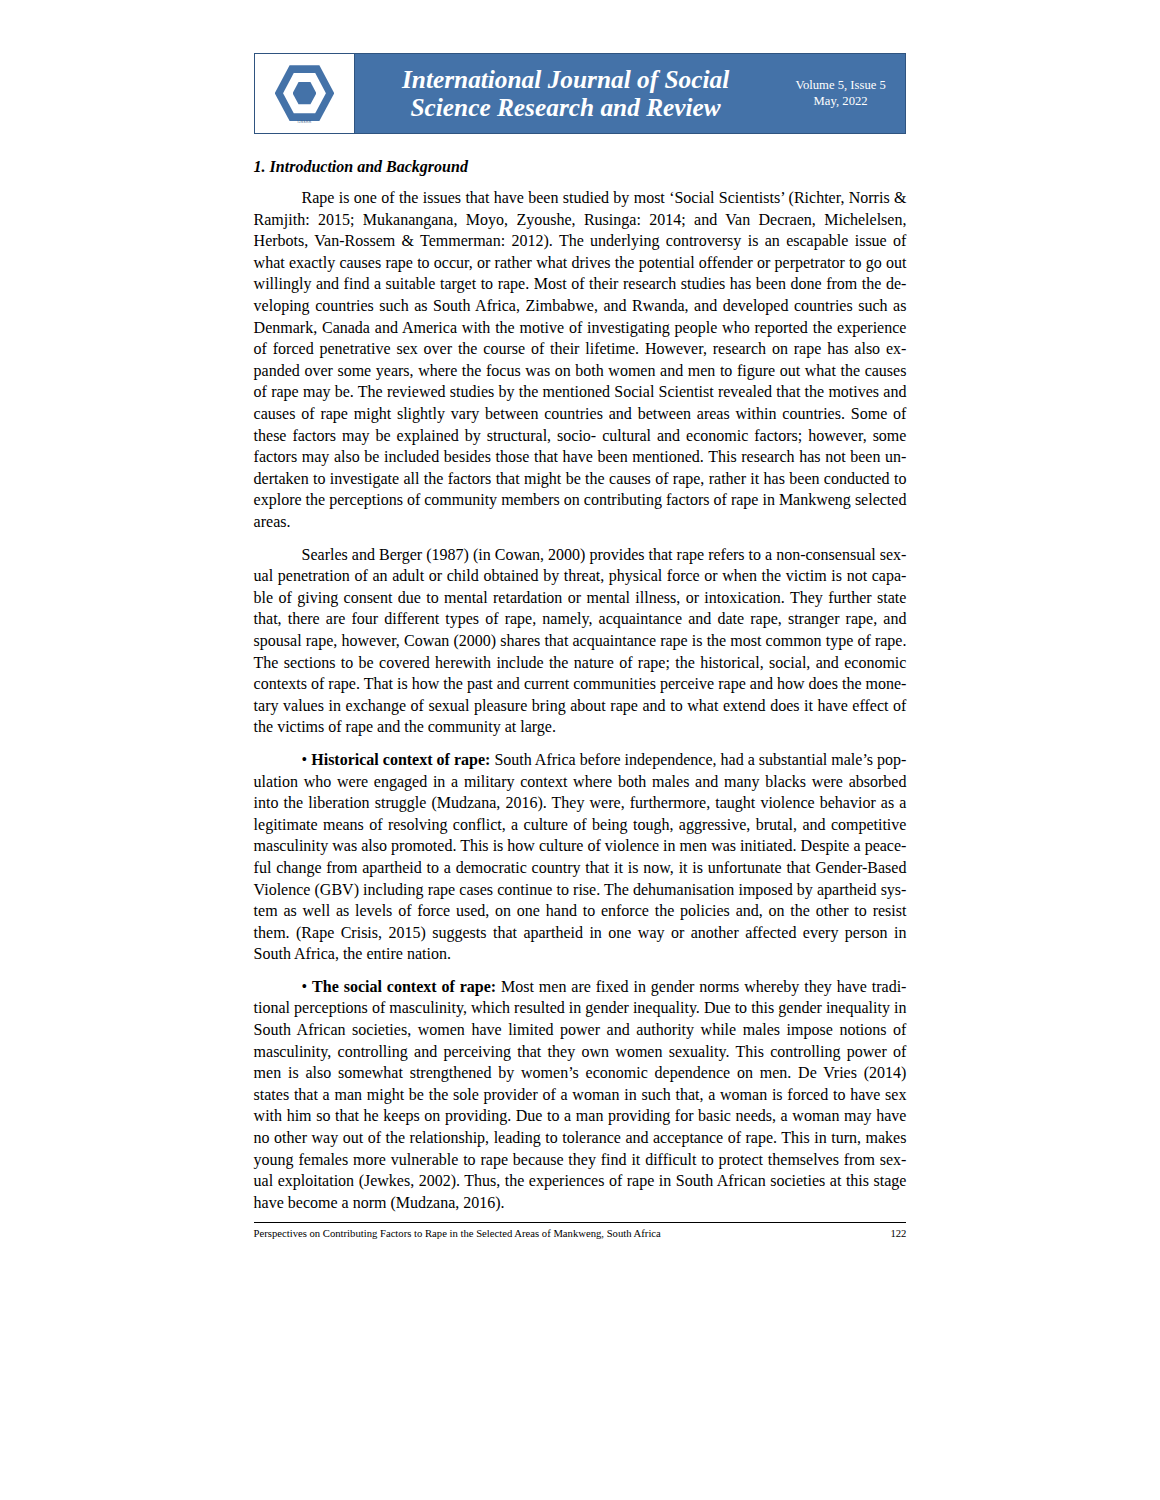IJSSRR
International Journal of Social
Science Research and Review
Volume 5, Issue 5
May, 2022
1. Introduction and Background
Rape is one of the issues that have been studied by most ‘Social Scientists’ (Richter, Norris & Ramjith: 2015; Mukanangana, Moyo, Zyoushe, Rusinga: 2014; and Van Decraen, Michelelsen, Herbots, Van-Rossem & Temmerman: 2012). The underlying controversy is an escapable issue of what exactly causes rape to occur, or rather what drives the potential offender or perpetrator to go out willingly and find a suitable target to rape. Most of their research studies has been done from the developing countries such as South Africa, Zimbabwe, and Rwanda, and developed countries such as Denmark, Canada and America with the motive of investigating people who reported the experience of forced penetrative sex over the course of their lifetime. However, research on rape has also expanded over some years, where the focus was on both women and men to figure out what the causes of rape may be. The reviewed studies by the mentioned Social Scientist revealed that the motives and causes of rape might slightly vary between countries and between areas within countries. Some of these factors may be explained by structural, socio- cultural and economic factors; however, some factors may also be included besides those that have been mentioned. This research has not been undertaken to investigate all the factors that might be the causes of rape, rather it has been conducted to explore the perceptions of community members on contributing factors of rape in Mankweng selected areas.
Searles and Berger (1987) (in Cowan, 2000) provides that rape refers to a non-consensual sexual penetration of an adult or child obtained by threat, physical force or when the victim is not capable of giving consent due to mental retardation or mental illness, or intoxication. They further state that, there are four different types of rape, namely, acquaintance and date rape, stranger rape, and spousal rape, however, Cowan (2000) shares that acquaintance rape is the most common type of rape. The sections to be covered herewith include the nature of rape; the historical, social, and economic contexts of rape. That is how the past and current communities perceive rape and how does the monetary values in exchange of sexual pleasure bring about rape and to what extend does it have effect of the victims of rape and the community at large.
• Historical context of rape: South Africa before independence, had a substantial male’s population who were engaged in a military context where both males and many blacks were absorbed into the liberation struggle (Mudzana, 2016). They were, furthermore, taught violence behavior as a legitimate means of resolving conflict, a culture of being tough, aggressive, brutal, and competitive masculinity was also promoted. This is how culture of violence in men was initiated. Despite a peaceful change from apartheid to a democratic country that it is now, it is unfortunate that Gender-Based Violence (GBV) including rape cases continue to rise. The dehumanisation imposed by apartheid system as well as levels of force used, on one hand to enforce the policies and, on the other to resist them. (Rape Crisis, 2015) suggests that apartheid in one way or another affected every person in South Africa, the entire nation.
• The social context of rape: Most men are fixed in gender norms whereby they have traditional perceptions of masculinity, which resulted in gender inequality. Due to this gender inequality in South African societies, women have limited power and authority while males impose notions of masculinity, controlling and perceiving that they own women sexuality. This controlling power of men is also somewhat strengthened by women’s economic dependence on men. De Vries (2014) states that a man might be the sole provider of a woman in such that, a woman is forced to have sex with him so that he keeps on providing. Due to a man providing for basic needs, a woman may have no other way out of the relationship, leading to tolerance and acceptance of rape. This in turn, makes young females more vulnerable to rape because they find it difficult to protect themselves from sexual exploitation (Jewkes, 2002). Thus, the experiences of rape in South African societies at this stage have become a norm (Mudzana, 2016).
Perspectives on Contributing Factors to Rape in the Selected Areas of Mankweng, South Africa 122